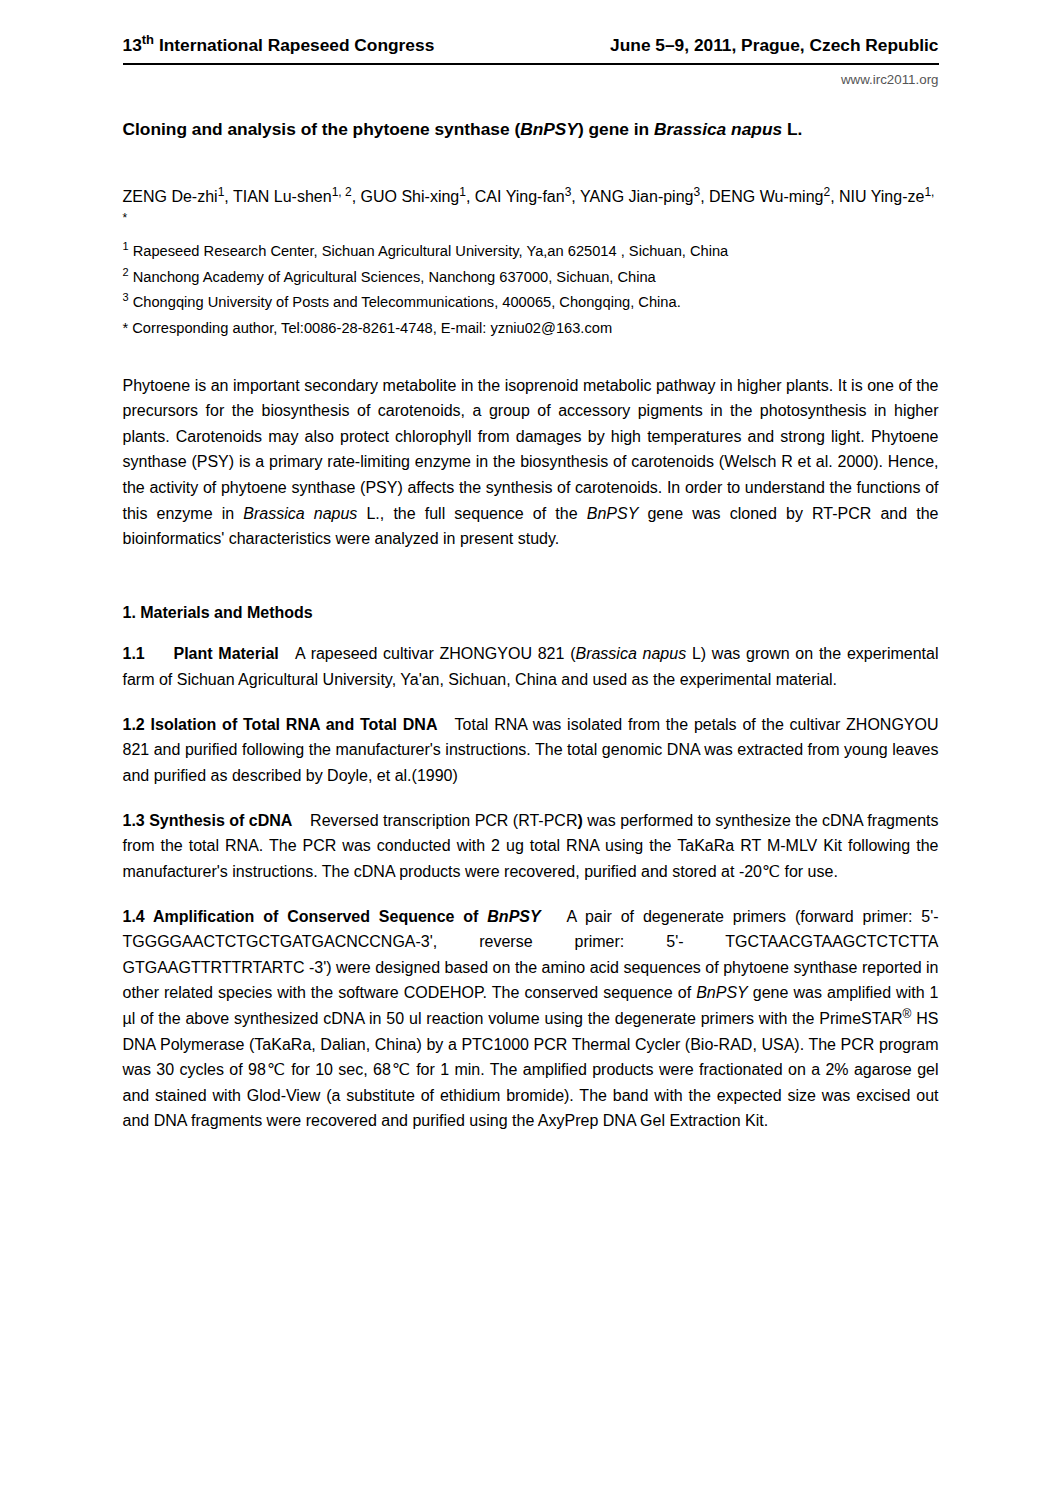13th International Rapeseed Congress June 5–9, 2011, Prague, Czech Republic
www.irc2011.org
Cloning and analysis of the phytoene synthase (BnPSY) gene in Brassica napus L.
ZENG De-zhi1, TIAN Lu-shen1, 2, GUO Shi-xing1, CAI Ying-fan3, YANG Jian-ping3, DENG Wu-ming2, NIU Ying-ze1, *
1 Rapeseed Research Center, Sichuan Agricultural University, Ya,an 625014 , Sichuan, China
2 Nanchong Academy of Agricultural Sciences, Nanchong 637000, Sichuan, China
3 Chongqing University of Posts and Telecommunications, 400065, Chongqing, China.
* Corresponding author, Tel:0086-28-8261-4748, E-mail: yzniu02@163.com
Phytoene is an important secondary metabolite in the isoprenoid metabolic pathway in higher plants. It is one of the precursors for the biosynthesis of carotenoids, a group of accessory pigments in the photosynthesis in higher plants. Carotenoids may also protect chlorophyll from damages by high temperatures and strong light. Phytoene synthase (PSY) is a primary rate-limiting enzyme in the biosynthesis of carotenoids (Welsch R et al. 2000). Hence, the activity of phytoene synthase (PSY) affects the synthesis of carotenoids. In order to understand the functions of this enzyme in Brassica napus L., the full sequence of the BnPSY gene was cloned by RT-PCR and the bioinformatics' characteristics were analyzed in present study.
1. Materials and Methods
1.1 Plant Material A rapeseed cultivar ZHONGYOU 821 (Brassica napus L) was grown on the experimental farm of Sichuan Agricultural University, Ya'an, Sichuan, China and used as the experimental material.
1.2 Isolation of Total RNA and Total DNA Total RNA was isolated from the petals of the cultivar ZHONGYOU 821 and purified following the manufacturer's instructions. The total genomic DNA was extracted from young leaves and purified as described by Doyle, et al.(1990)
1.3 Synthesis of cDNA Reversed transcription PCR (RT-PCR) was performed to synthesize the cDNA fragments from the total RNA. The PCR was conducted with 2 ug total RNA using the TaKaRa RT M-MLV Kit following the manufacturer's instructions. The cDNA products were recovered, purified and stored at -20℃ for use.
1.4 Amplification of Conserved Sequence of BnPSY A pair of degenerate primers (forward primer: 5'-TGGGGAACTCTGCTGATGACNCCNGA-3', reverse primer: 5'- TGCTAACGTAAGCTCTCTTA GTGAAGTTRTTRTARTC -3') were designed based on the amino acid sequences of phytoene synthase reported in other related species with the software CODEHOP. The conserved sequence of BnPSY gene was amplified with 1 µl of the above synthesized cDNA in 50 ul reaction volume using the degenerate primers with the PrimeSTAR® HS DNA Polymerase (TaKaRa, Dalian, China) by a PTC1000 PCR Thermal Cycler (Bio-RAD, USA). The PCR program was 30 cycles of 98℃ for 10 sec, 68℃ for 1 min. The amplified products were fractionated on a 2% agarose gel and stained with Glod-View (a substitute of ethidium bromide). The band with the expected size was excised out and DNA fragments were recovered and purified using the AxyPrep DNA Gel Extraction Kit.